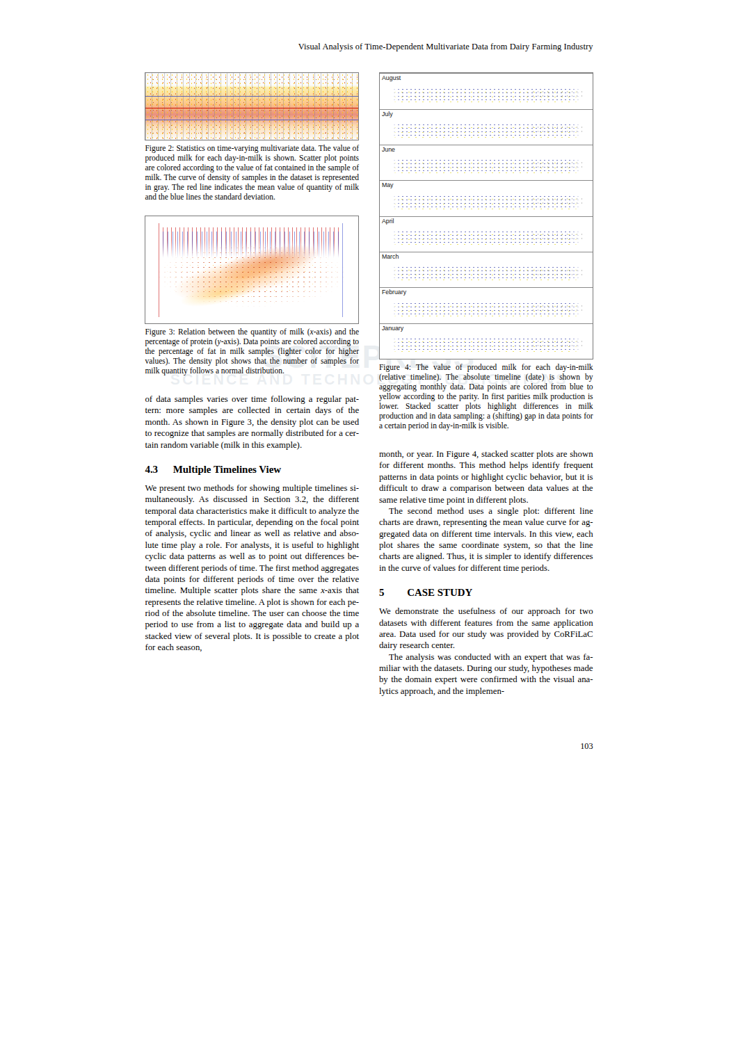Visual Analysis of Time-Dependent Multivariate Data from Dairy Farming Industry
SCITEPRESS
SCIENCE AND TECHNOLOGY PUBLICATIONS
Figure 2: Statistics on time-varying multivariate data. The value of produced milk for each day-in-milk is shown. Scatter plot points are colored according to the value of fat contained in the sample of milk. The curve of density of samples in the dataset is represented in gray. The red line indicates the mean value of quantity of milk and the blue lines the standard deviation.
Figure 3: Relation between the quantity of milk (x-axis) and the percentage of protein (y-axis). Data points are colored according to the percentage of fat in milk samples (lighter color for higher values). The density plot shows that the number of samples for milk quantity follows a normal distribution.
of data samples varies over time following a regular pattern: more samples are collected in certain days of the month. As shown in Figure 3, the density plot can be used to recognize that samples are normally distributed for a certain random variable (milk in this example).
4.3 Multiple Timelines View
We present two methods for showing multiple timelines simultaneously. As discussed in Section 3.2, the different temporal data characteristics make it difficult to analyze the temporal effects. In particular, depending on the focal point of analysis, cyclic and linear as well as relative and absolute time play a role. For analysts, it is useful to highlight cyclic data patterns as well as to point out differences between different periods of time. The first method aggregates data points for different periods of time over the relative timeline. Multiple scatter plots share the same x-axis that represents the relative timeline. A plot is shown for each period of the absolute timeline. The user can choose the time period to use from a list to aggregate data and build up a stacked view of several plots. It is possible to create a plot for each season,
August
July
June
May
April
March
February
January
Figure 4: The value of produced milk for each day-in-milk (relative timeline). The absolute timeline (date) is shown by aggregating monthly data. Data points are colored from blue to yellow according to the parity. In first parities milk production is lower. Stacked scatter plots highlight differences in milk production and in data sampling: a (shifting) gap in data points for a certain period in day-in-milk is visible.
month, or year. In Figure 4, stacked scatter plots are shown for different months. This method helps identify frequent patterns in data points or highlight cyclic behavior, but it is difficult to draw a comparison between data values at the same relative time point in different plots.
The second method uses a single plot: different line charts are drawn, representing the mean value curve for aggregated data on different time intervals. In this view, each plot shares the same coordinate system, so that the line charts are aligned. Thus, it is simpler to identify differences in the curve of values for different time periods.
5 CASE STUDY
We demonstrate the usefulness of our approach for two datasets with different features from the same application area. Data used for our study was provided by CoRFiLaC dairy research center.
The analysis was conducted with an expert that was familiar with the datasets. During our study, hypotheses made by the domain expert were confirmed with the visual analytics approach, and the implemen-
103